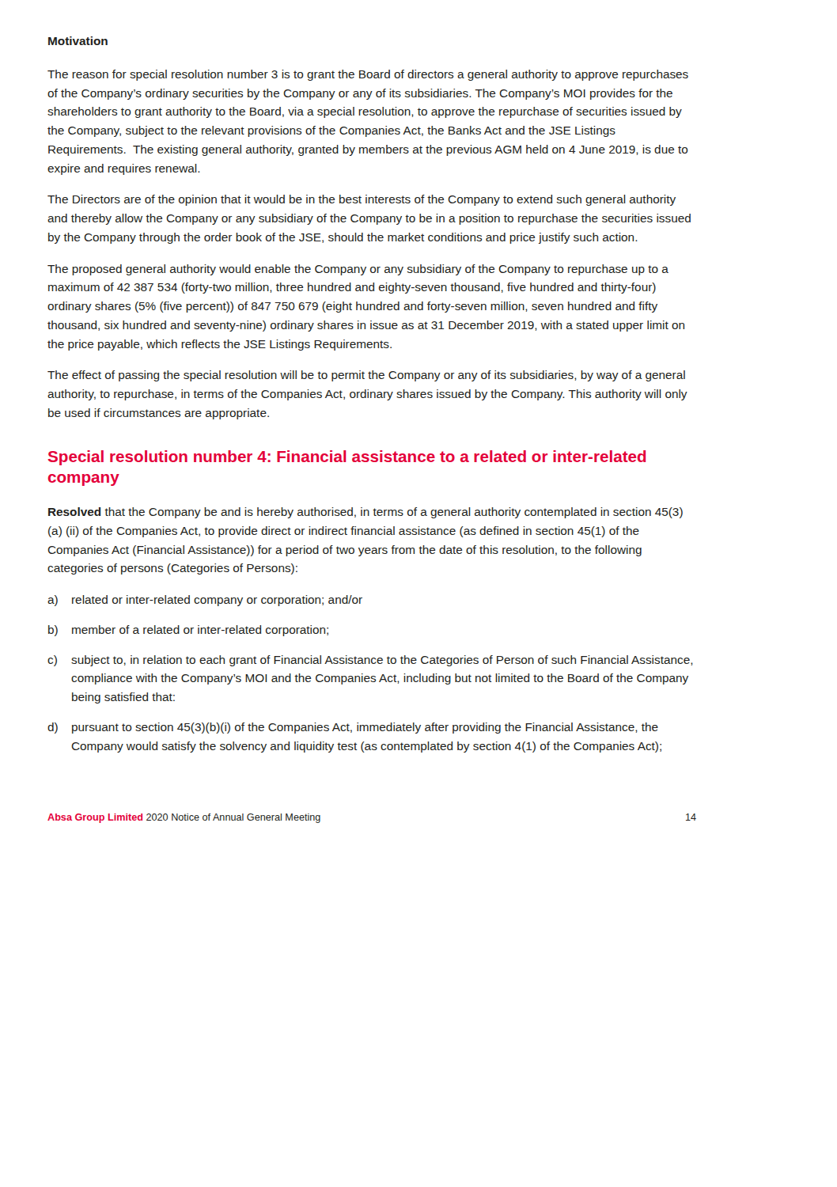Motivation
The reason for special resolution number 3 is to grant the Board of directors a general authority to approve repurchases of the Company’s ordinary securities by the Company or any of its subsidiaries. The Company’s MOI provides for the shareholders to grant authority to the Board, via a special resolution, to approve the repurchase of securities issued by the Company, subject to the relevant provisions of the Companies Act, the Banks Act and the JSE Listings Requirements. The existing general authority, granted by members at the previous AGM held on 4 June 2019, is due to expire and requires renewal.
The Directors are of the opinion that it would be in the best interests of the Company to extend such general authority and thereby allow the Company or any subsidiary of the Company to be in a position to repurchase the securities issued by the Company through the order book of the JSE, should the market conditions and price justify such action.
The proposed general authority would enable the Company or any subsidiary of the Company to repurchase up to a maximum of 42 387 534 (forty-two million, three hundred and eighty-seven thousand, five hundred and thirty-four) ordinary shares (5% (five percent)) of 847 750 679 (eight hundred and forty-seven million, seven hundred and fifty thousand, six hundred and seventy-nine) ordinary shares in issue as at 31 December 2019, with a stated upper limit on the price payable, which reflects the JSE Listings Requirements.
The effect of passing the special resolution will be to permit the Company or any of its subsidiaries, by way of a general authority, to repurchase, in terms of the Companies Act, ordinary shares issued by the Company. This authority will only be used if circumstances are appropriate.
Special resolution number 4: Financial assistance to a related or inter-related company
Resolved that the Company be and is hereby authorised, in terms of a general authority contemplated in section 45(3) (a) (ii) of the Companies Act, to provide direct or indirect financial assistance (as defined in section 45(1) of the Companies Act (Financial Assistance)) for a period of two years from the date of this resolution, to the following categories of persons (Categories of Persons):
a) related or inter-related company or corporation; and/or
b) member of a related or inter-related corporation;
c) subject to, in relation to each grant of Financial Assistance to the Categories of Person of such Financial Assistance, compliance with the Company’s MOI and the Companies Act, including but not limited to the Board of the Company being satisfied that:
d) pursuant to section 45(3)(b)(i) of the Companies Act, immediately after providing the Financial Assistance, the Company would satisfy the solvency and liquidity test (as contemplated by section 4(1) of the Companies Act);
Absa Group Limited 2020 Notice of Annual General Meeting
14